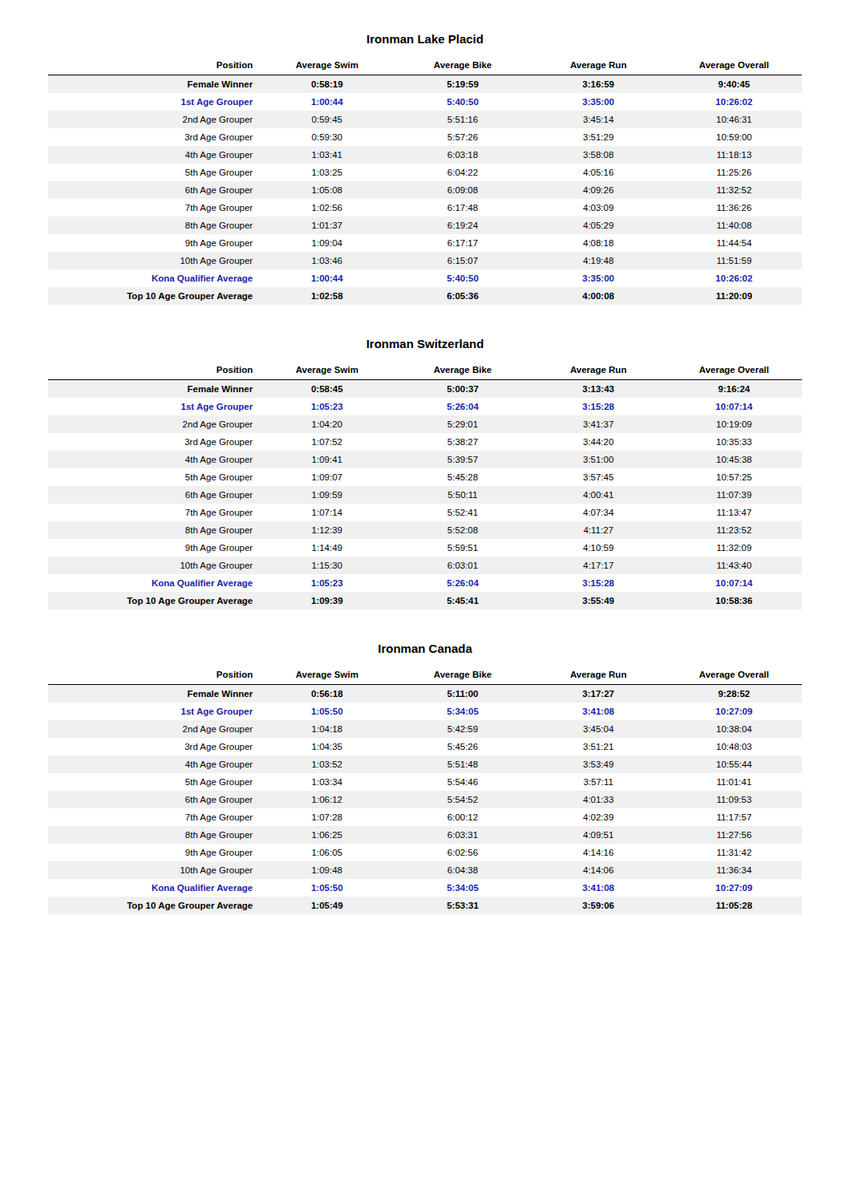Ironman Lake Placid
| Position | Average Swim | Average Bike | Average Run | Average Overall |
| --- | --- | --- | --- | --- |
| Female Winner | 0:58:19 | 5:19:59 | 3:16:59 | 9:40:45 |
| 1st Age Grouper | 1:00:44 | 5:40:50 | 3:35:00 | 10:26:02 |
| 2nd Age Grouper | 0:59:45 | 5:51:16 | 3:45:14 | 10:46:31 |
| 3rd Age Grouper | 0:59:30 | 5:57:26 | 3:51:29 | 10:59:00 |
| 4th Age Grouper | 1:03:41 | 6:03:18 | 3:58:08 | 11:18:13 |
| 5th Age Grouper | 1:03:25 | 6:04:22 | 4:05:16 | 11:25:26 |
| 6th Age Grouper | 1:05:08 | 6:09:08 | 4:09:26 | 11:32:52 |
| 7th Age Grouper | 1:02:56 | 6:17:48 | 4:03:09 | 11:36:26 |
| 8th Age Grouper | 1:01:37 | 6:19:24 | 4:05:29 | 11:40:08 |
| 9th Age Grouper | 1:09:04 | 6:17:17 | 4:08:18 | 11:44:54 |
| 10th Age Grouper | 1:03:46 | 6:15:07 | 4:19:48 | 11:51:59 |
| Kona Qualifier Average | 1:00:44 | 5:40:50 | 3:35:00 | 10:26:02 |
| Top 10 Age Grouper Average | 1:02:58 | 6:05:36 | 4:00:08 | 11:20:09 |
Ironman Switzerland
| Position | Average Swim | Average Bike | Average Run | Average Overall |
| --- | --- | --- | --- | --- |
| Female Winner | 0:58:45 | 5:00:37 | 3:13:43 | 9:16:24 |
| 1st Age Grouper | 1:05:23 | 5:26:04 | 3:15:28 | 10:07:14 |
| 2nd Age Grouper | 1:04:20 | 5:29:01 | 3:41:37 | 10:19:09 |
| 3rd Age Grouper | 1:07:52 | 5:38:27 | 3:44:20 | 10:35:33 |
| 4th Age Grouper | 1:09:41 | 5:39:57 | 3:51:00 | 10:45:38 |
| 5th Age Grouper | 1:09:07 | 5:45:28 | 3:57:45 | 10:57:25 |
| 6th Age Grouper | 1:09:59 | 5:50:11 | 4:00:41 | 11:07:39 |
| 7th Age Grouper | 1:07:14 | 5:52:41 | 4:07:34 | 11:13:47 |
| 8th Age Grouper | 1:12:39 | 5:52:08 | 4:11:27 | 11:23:52 |
| 9th Age Grouper | 1:14:49 | 5:59:51 | 4:10:59 | 11:32:09 |
| 10th Age Grouper | 1:15:30 | 6:03:01 | 4:17:17 | 11:43:40 |
| Kona Qualifier Average | 1:05:23 | 5:26:04 | 3:15:28 | 10:07:14 |
| Top 10 Age Grouper Average | 1:09:39 | 5:45:41 | 3:55:49 | 10:58:36 |
Ironman Canada
| Position | Average Swim | Average Bike | Average Run | Average Overall |
| --- | --- | --- | --- | --- |
| Female Winner | 0:56:18 | 5:11:00 | 3:17:27 | 9:28:52 |
| 1st Age Grouper | 1:05:50 | 5:34:05 | 3:41:08 | 10:27:09 |
| 2nd Age Grouper | 1:04:18 | 5:42:59 | 3:45:04 | 10:38:04 |
| 3rd Age Grouper | 1:04:35 | 5:45:26 | 3:51:21 | 10:48:03 |
| 4th Age Grouper | 1:03:52 | 5:51:48 | 3:53:49 | 10:55:44 |
| 5th Age Grouper | 1:03:34 | 5:54:46 | 3:57:11 | 11:01:41 |
| 6th Age Grouper | 1:06:12 | 5:54:52 | 4:01:33 | 11:09:53 |
| 7th Age Grouper | 1:07:28 | 6:00:12 | 4:02:39 | 11:17:57 |
| 8th Age Grouper | 1:06:25 | 6:03:31 | 4:09:51 | 11:27:56 |
| 9th Age Grouper | 1:06:05 | 6:02:56 | 4:14:16 | 11:31:42 |
| 10th Age Grouper | 1:09:48 | 6:04:38 | 4:14:06 | 11:36:34 |
| Kona Qualifier Average | 1:05:50 | 5:34:05 | 3:41:08 | 10:27:09 |
| Top 10 Age Grouper Average | 1:05:49 | 5:53:31 | 3:59:06 | 11:05:28 |